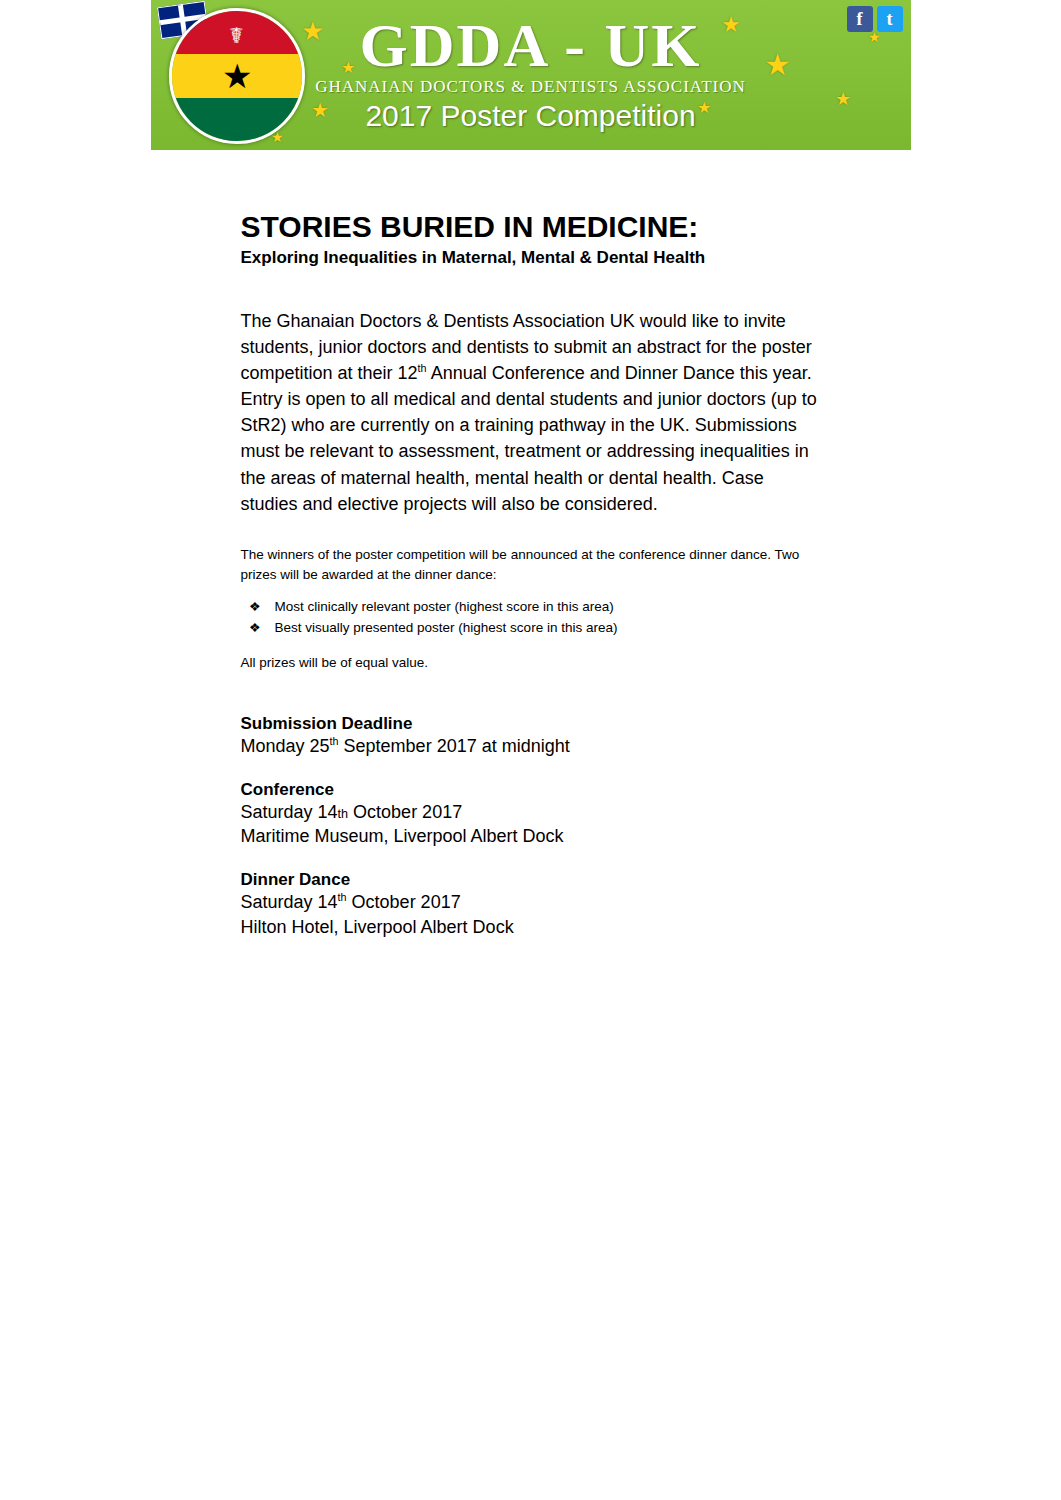★
☤
★ ★ ★ ★ ★ ★ ★ ★ ★
ft
GDDA - UK
GHANAIAN DOCTORS & DENTISTS ASSOCIATION
2017 Poster Competition
STORIES BURIED IN MEDICINE:
Exploring Inequalities in Maternal, Mental & Dental Health
The Ghanaian Doctors & Dentists Association UK would like to invite students, junior doctors and dentists to submit an abstract for the poster competition at their 12th Annual Conference and Dinner Dance this year. Entry is open to all medical and dental students and junior doctors (up to StR2) who are currently on a training pathway in the UK. Submissions must be relevant to assessment, treatment or addressing inequalities in the areas of maternal health, mental health or dental health. Case studies and elective projects will also be considered.
The winners of the poster competition will be announced at the conference dinner dance. Two prizes will be awarded at the dinner dance:
Most clinically relevant poster (highest score in this area)
Best visually presented poster (highest score in this area)
All prizes will be of equal value.
Submission Deadline
Monday 25th September 2017 at midnight
Conference
Saturday 14th October 2017
Maritime Museum, Liverpool Albert Dock
Dinner Dance
Saturday 14th October 2017
Hilton Hotel, Liverpool Albert Dock